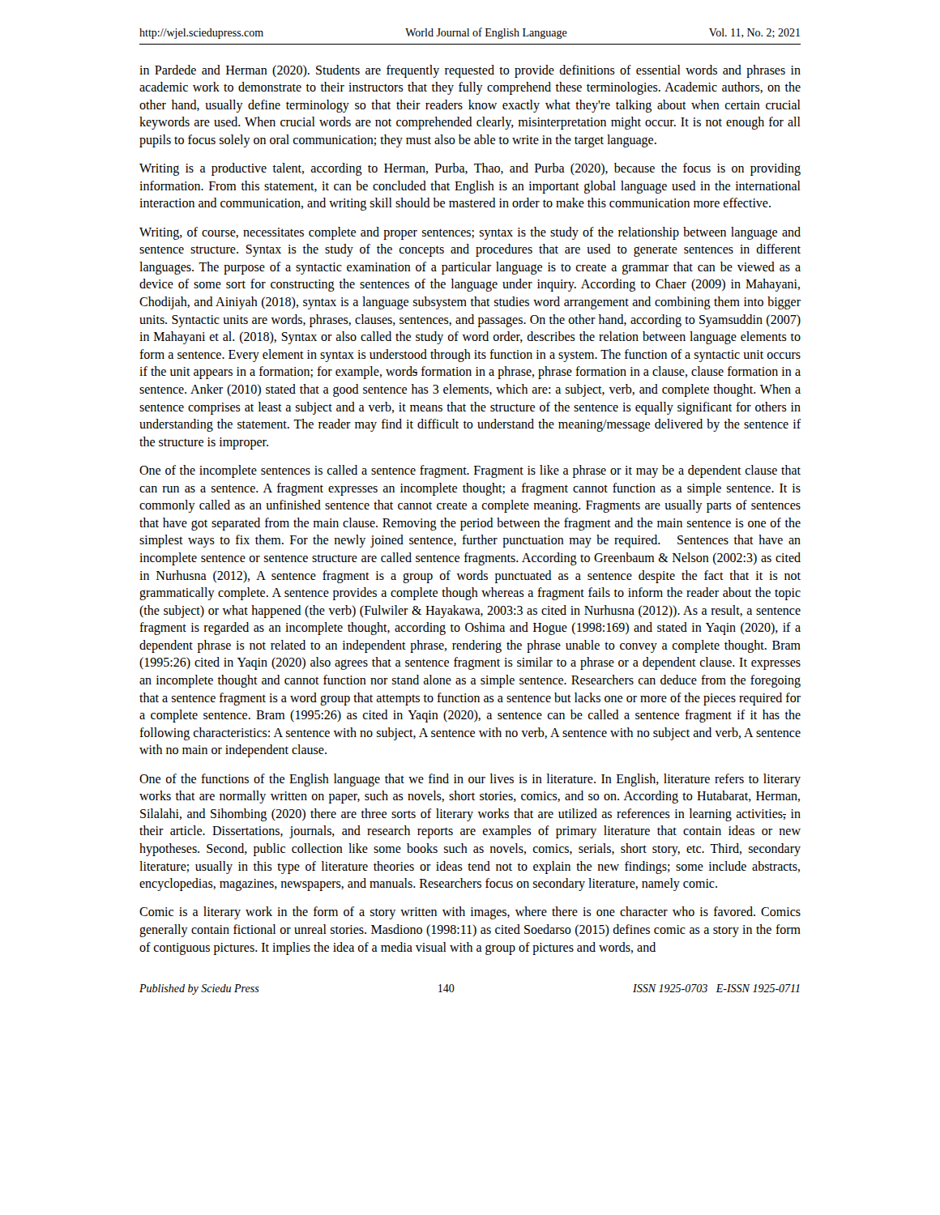http://wjel.sciedupress.com World Journal of English Language Vol. 11, No. 2; 2021
in Pardede and Herman (2020). Students are frequently requested to provide definitions of essential words and phrases in academic work to demonstrate to their instructors that they fully comprehend these terminologies. Academic authors, on the other hand, usually define terminology so that their readers know exactly what they're talking about when certain crucial keywords are used. When crucial words are not comprehended clearly, misinterpretation might occur. It is not enough for all pupils to focus solely on oral communication; they must also be able to write in the target language.
Writing is a productive talent, according to Herman, Purba, Thao, and Purba (2020), because the focus is on providing information. From this statement, it can be concluded that English is an important global language used in the international interaction and communication, and writing skill should be mastered in order to make this communication more effective.
Writing, of course, necessitates complete and proper sentences; syntax is the study of the relationship between language and sentence structure. Syntax is the study of the concepts and procedures that are used to generate sentences in different languages. The purpose of a syntactic examination of a particular language is to create a grammar that can be viewed as a device of some sort for constructing the sentences of the language under inquiry. According to Chaer (2009) in Mahayani, Chodijah, and Ainiyah (2018), syntax is a language subsystem that studies word arrangement and combining them into bigger units. Syntactic units are words, phrases, clauses, sentences, and passages. On the other hand, according to Syamsuddin (2007) in Mahayani et al. (2018), Syntax or also called the study of word order, describes the relation between language elements to form a sentence. Every element in syntax is understood through its function in a system. The function of a syntactic unit occurs if the unit appears in a formation; for example, words formation in a phrase, phrase formation in a clause, clause formation in a sentence. Anker (2010) stated that a good sentence has 3 elements, which are: a subject, verb, and complete thought. When a sentence comprises at least a subject and a verb, it means that the structure of the sentence is equally significant for others in understanding the statement. The reader may find it difficult to understand the meaning/message delivered by the sentence if the structure is improper.
One of the incomplete sentences is called a sentence fragment. Fragment is like a phrase or it may be a dependent clause that can run as a sentence. A fragment expresses an incomplete thought; a fragment cannot function as a simple sentence. It is commonly called as an unfinished sentence that cannot create a complete meaning. Fragments are usually parts of sentences that have got separated from the main clause. Removing the period between the fragment and the main sentence is one of the simplest ways to fix them. For the newly joined sentence, further punctuation may be required. Sentences that have an incomplete sentence or sentence structure are called sentence fragments. According to Greenbaum & Nelson (2002:3) as cited in Nurhusna (2012), A sentence fragment is a group of words punctuated as a sentence despite the fact that it is not grammatically complete. A sentence provides a complete though whereas a fragment fails to inform the reader about the topic (the subject) or what happened (the verb) (Fulwiler & Hayakawa, 2003:3 as cited in Nurhusna (2012)). As a result, a sentence fragment is regarded as an incomplete thought, according to Oshima and Hogue (1998:169) and stated in Yaqin (2020), if a dependent phrase is not related to an independent phrase, rendering the phrase unable to convey a complete thought. Bram (1995:26) cited in Yaqin (2020) also agrees that a sentence fragment is similar to a phrase or a dependent clause. It expresses an incomplete thought and cannot function nor stand alone as a simple sentence. Researchers can deduce from the foregoing that a sentence fragment is a word group that attempts to function as a sentence but lacks one or more of the pieces required for a complete sentence. Bram (1995:26) as cited in Yaqin (2020), a sentence can be called a sentence fragment if it has the following characteristics: A sentence with no subject, A sentence with no verb, A sentence with no subject and verb, A sentence with no main or independent clause.
One of the functions of the English language that we find in our lives is in literature. In English, literature refers to literary works that are normally written on paper, such as novels, short stories, comics, and so on. According to Hutabarat, Herman, Silalahi, and Sihombing (2020) there are three sorts of literary works that are utilized as references in learning activities, in their article. Dissertations, journals, and research reports are examples of primary literature that contain ideas or new hypotheses. Second, public collection like some books such as novels, comics, serials, short story, etc. Third, secondary literature; usually in this type of literature theories or ideas tend not to explain the new findings; some include abstracts, encyclopedias, magazines, newspapers, and manuals. Researchers focus on secondary literature, namely comic.
Comic is a literary work in the form of a story written with images, where there is one character who is favored. Comics generally contain fictional or unreal stories. Masdiono (1998:11) as cited Soedarso (2015) defines comic as a story in the form of contiguous pictures. It implies the idea of a media visual with a group of pictures and words, and
Published by Sciedu Press 140 ISSN 1925-0703 E-ISSN 1925-0711